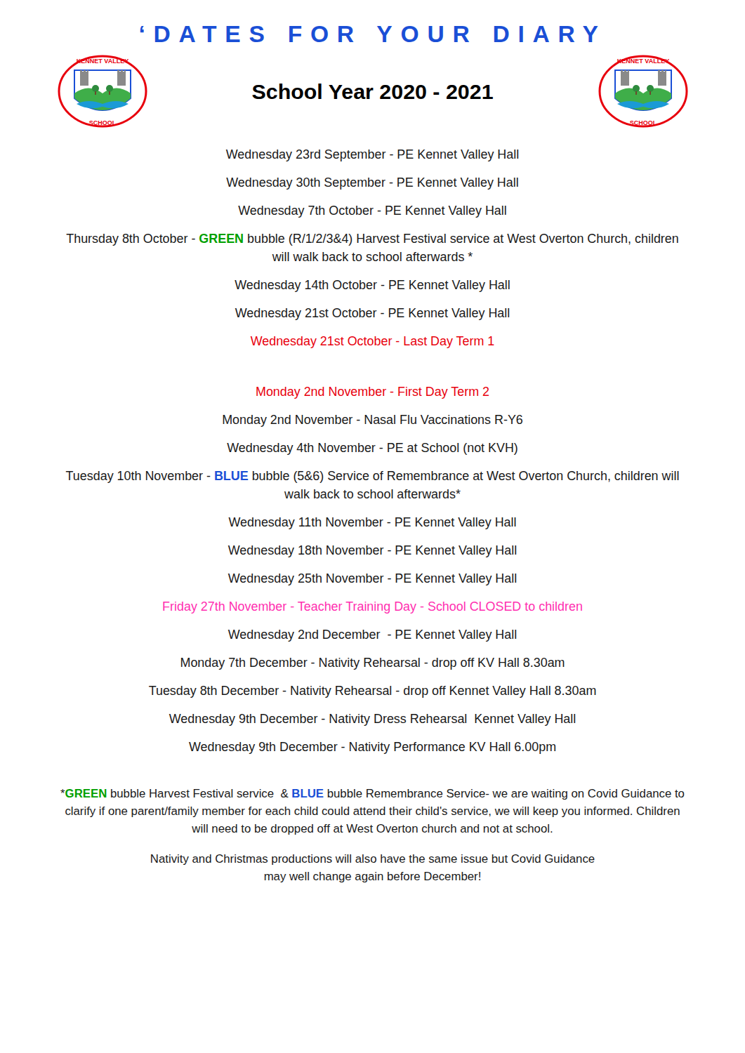‘Dates for your Diary
KENNET VALLEY SCHOOL
School Year 2020 - 2021
KENNET VALLEY SCHOOL
Wednesday 23rd September - PE Kennet Valley Hall
Wednesday 30th September - PE Kennet Valley Hall
Wednesday 7th October - PE Kennet Valley Hall
Thursday 8th October - GREEN bubble (R/1/2/3&4) Harvest Festival service at West Overton Church, children will walk back to school afterwards *
Wednesday 14th October - PE Kennet Valley Hall
Wednesday 21st October - PE Kennet Valley Hall
Wednesday 21st October - Last Day Term 1
Monday 2nd November - First Day Term 2
Monday 2nd November - Nasal Flu Vaccinations R-Y6
Wednesday 4th November - PE at School (not KVH)
Tuesday 10th November - BLUE bubble (5&6) Service of Remembrance at West Overton Church, children will walk back to school afterwards*
Wednesday 11th November - PE Kennet Valley Hall
Wednesday 18th November - PE Kennet Valley Hall
Wednesday 25th November - PE Kennet Valley Hall
Friday 27th November - Teacher Training Day - School CLOSED to children
Wednesday 2nd December - PE Kennet Valley Hall
Monday 7th December - Nativity Rehearsal - drop off KV Hall 8.30am
Tuesday 8th December - Nativity Rehearsal - drop off Kennet Valley Hall 8.30am
Wednesday 9th December - Nativity Dress Rehearsal Kennet Valley Hall
Wednesday 9th December - Nativity Performance KV Hall 6.00pm
*GREEN bubble Harvest Festival service & BLUE bubble Remembrance Service- we are waiting on Covid Guidance to clarify if one parent/family member for each child could attend their child's service, we will keep you informed. Children will need to be dropped off at West Overton church and not at school.
Nativity and Christmas productions will also have the same issue but Covid Guidance
may well change again before December!